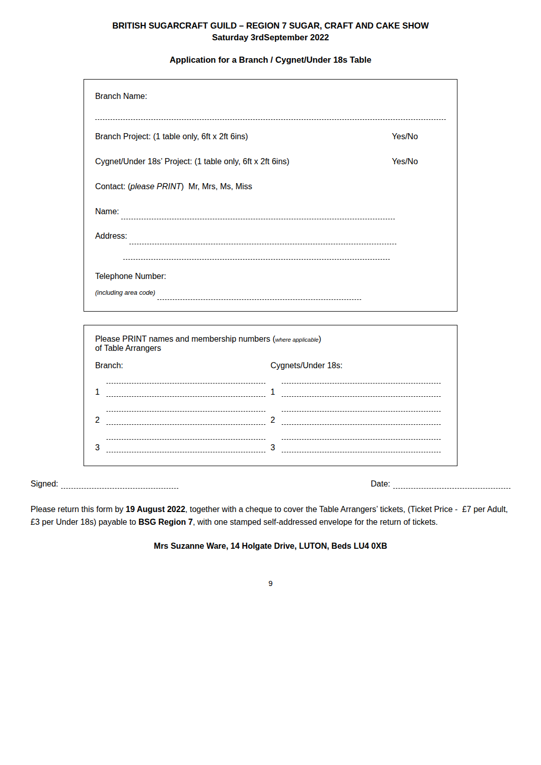BRITISH SUGARCRAFT GUILD – REGION 7 SUGAR, CRAFT AND CAKE SHOW
Saturday 3rdSeptember 2022
Application for a Branch / Cygnet/Under 18s Table
Branch Name:
Branch Project: (1 table only, 6ft x 2ft 6ins) Yes/No
Cygnet/Under 18s’ Project: (1 table only, 6ft x 2ft 6ins) Yes/No
Contact: (please PRINT) Mr, Mrs, Ms, Miss
Name:
Address:
Telephone Number:
(including area code)
Please PRINT names and membership numbers (where applicable)
of Table Arrangers
| Branch: | Cygnets/Under 18s: |
| 1 2 3 | 1 2 3 |
Signed:
Date:
Please return this form by 19 August 2022, together with a cheque to cover the Table Arrangers’ tickets, (Ticket Price - £7 per Adult, £3 per Under 18s) payable to BSG Region 7, with one stamped self-addressed envelope for the return of tickets.
Mrs Suzanne Ware, 14 Holgate Drive, LUTON, Beds LU4 0XB
9